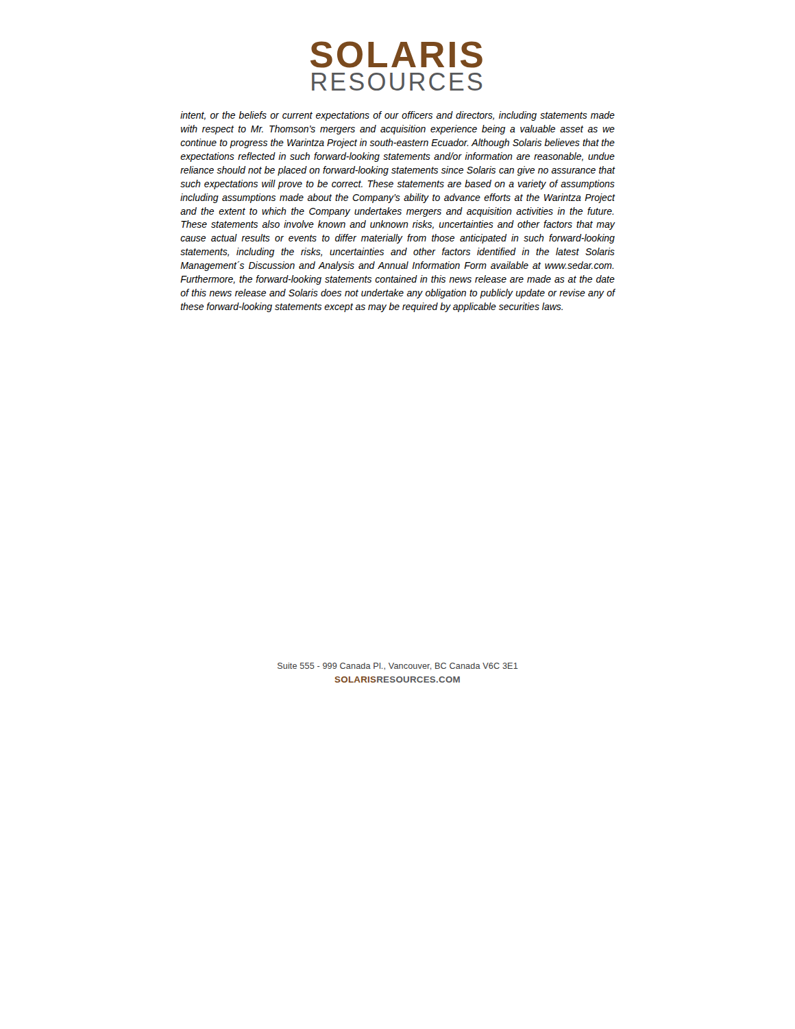SOLARIS RESOURCES
intent, or the beliefs or current expectations of our officers and directors, including statements made with respect to Mr. Thomson’s mergers and acquisition experience being a valuable asset as we continue to progress the Warintza Project in south-eastern Ecuador. Although Solaris believes that the expectations reflected in such forward-looking statements and/or information are reasonable, undue reliance should not be placed on forward-looking statements since Solaris can give no assurance that such expectations will prove to be correct. These statements are based on a variety of assumptions including assumptions made about the Company’s ability to advance efforts at the Warintza Project and the extent to which the Company undertakes mergers and acquisition activities in the future. These statements also involve known and unknown risks, uncertainties and other factors that may cause actual results or events to differ materially from those anticipated in such forward-looking statements, including the risks, uncertainties and other factors identified in the latest Solaris Management´s Discussion and Analysis and Annual Information Form available at www.sedar.com. Furthermore, the forward-looking statements contained in this news release are made as at the date of this news release and Solaris does not undertake any obligation to publicly update or revise any of these forward-looking statements except as may be required by applicable securities laws.
Suite 555 - 999 Canada Pl., Vancouver, BC Canada V6C 3E1
SOLARIS RESOURCES.COM